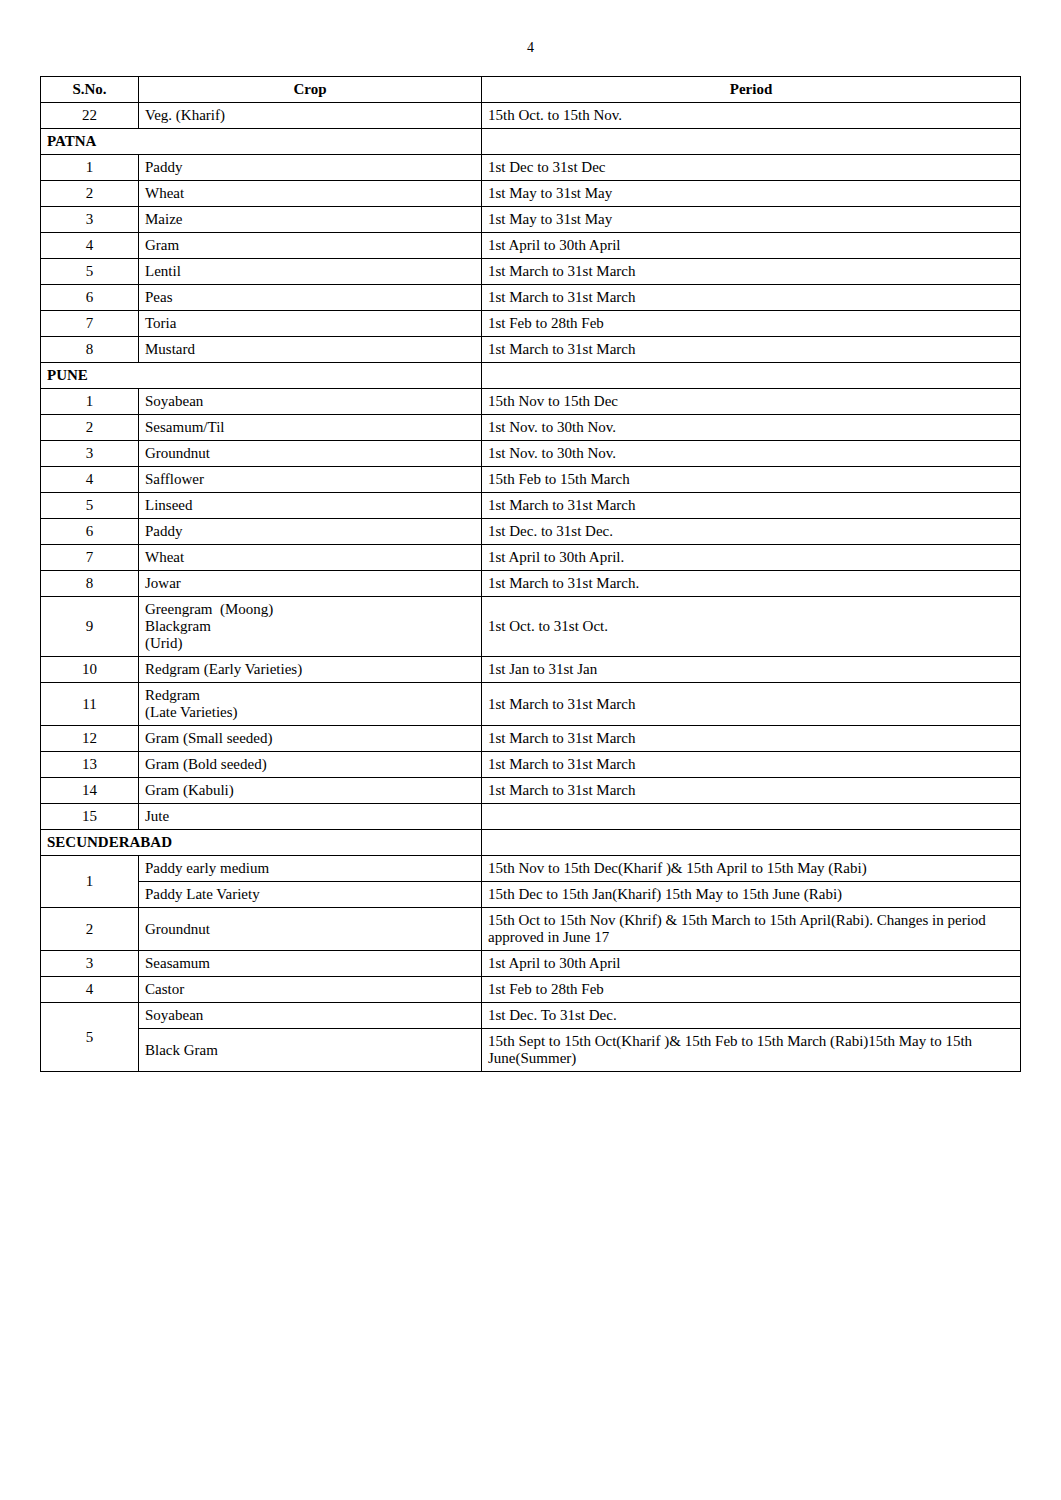4
| S.No. | Crop | Period |
| --- | --- | --- |
| 22 | Veg. (Kharif) | 15th Oct. to 15th Nov. |
| PATNA | |
| 1 | Paddy | 1st Dec to 31st Dec |
| 2 | Wheat | 1st May to 31st May |
| 3 | Maize | 1st May to 31st May |
| 4 | Gram | 1st April to 30th April |
| 5 | Lentil | 1st March to 31st March |
| 6 | Peas | 1st March to 31st March |
| 7 | Toria | 1st Feb to 28th Feb |
| 8 | Mustard | 1st March to 31st March |
| PUNE | |
| 1 | Soyabean | 15th Nov to 15th Dec |
| 2 | Sesamum/Til | 1st Nov. to 30th Nov. |
| 3 | Groundnut | 1st Nov. to 30th Nov. |
| 4 | Safflower | 15th Feb to 15th March |
| 5 | Linseed | 1st March to 31st March |
| 6 | Paddy | 1st Dec. to 31st Dec. |
| 7 | Wheat | 1st April to 30th April. |
| 8 | Jowar | 1st March to 31st March. |
| 9 | Greengram (Moong) Blackgram (Urid) | 1st Oct. to 31st Oct. |
| 10 | Redgram (Early Varieties) | 1st Jan to 31st Jan |
| 11 | Redgram (Late Varieties) | 1st March to 31st March |
| 12 | Gram (Small seeded) | 1st March to 31st March |
| 13 | Gram (Bold seeded) | 1st March to 31st March |
| 14 | Gram (Kabuli) | 1st March to 31st March |
| 15 | Jute | |
| SECUNDERABAD | |
| 1 | Paddy early medium | 15th Nov to 15th Dec(Kharif )& 15th April to 15th May (Rabi) |
| Paddy Late Variety | 15th Dec to 15th Jan(Kharif) 15th May to 15th June (Rabi) |
| 2 | Groundnut | 15th Oct to 15th Nov (Khrif) & 15th March to 15th April(Rabi). Changes in period approved in June 17 |
| 3 | Seasamum | 1st April to 30th April |
| 4 | Castor | 1st Feb to 28th Feb |
| 5 | Soyabean | 1st Dec. To 31st Dec. |
| Black Gram | 15th Sept to 15th Oct(Kharif )& 15th Feb to 15th March (Rabi)15th May to 15th June(Summer) |